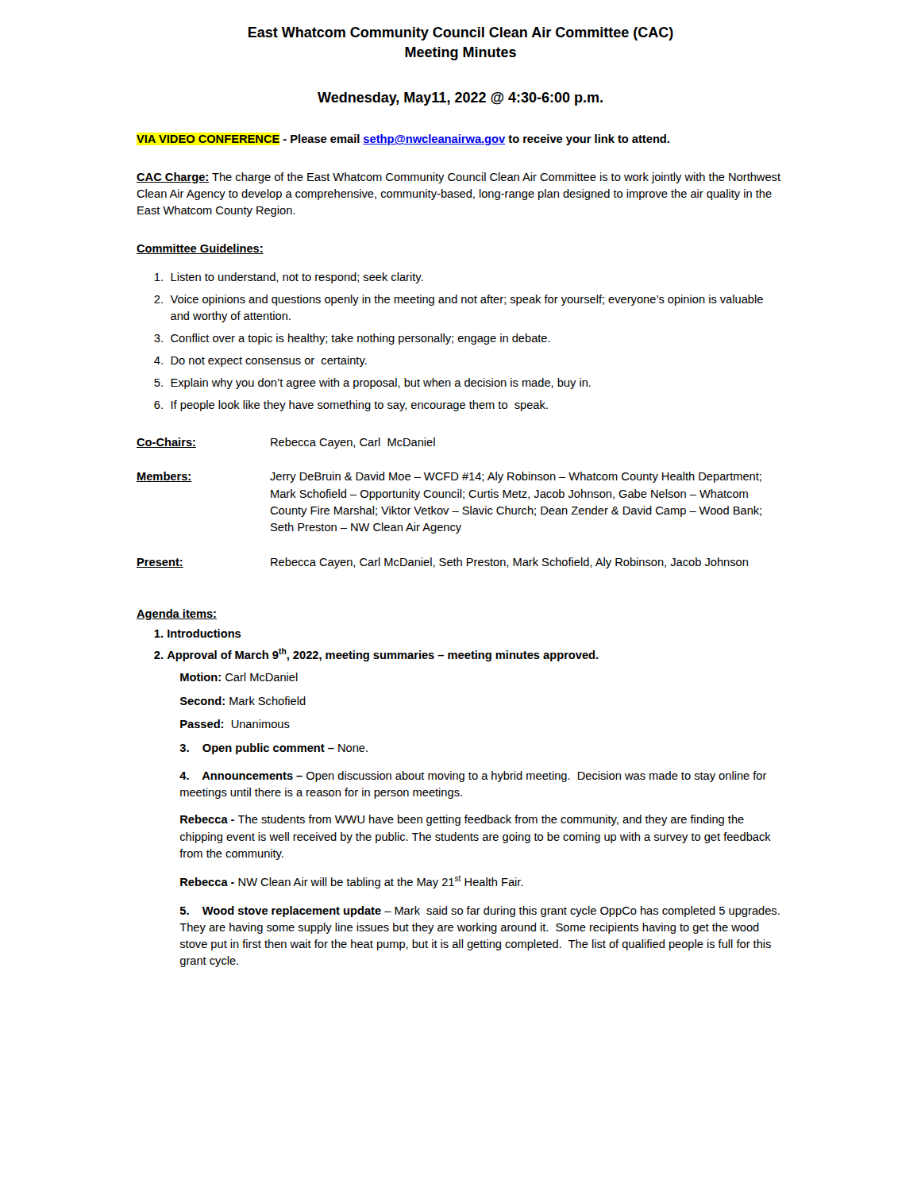East Whatcom Community Council Clean Air Committee (CAC)
Meeting Minutes
Wednesday, May11, 2022 @ 4:30-6:00 p.m.
VIA VIDEO CONFERENCE - Please email sethp@nwcleanairwa.gov to receive your link to attend.
CAC Charge: The charge of the East Whatcom Community Council Clean Air Committee is to work jointly with the Northwest Clean Air Agency to develop a comprehensive, community-based, long-range plan designed to improve the air quality in the East Whatcom County Region.
Committee Guidelines:
Listen to understand, not to respond; seek clarity.
Voice opinions and questions openly in the meeting and not after; speak for yourself; everyone’s opinion is valuable and worthy of attention.
Conflict over a topic is healthy; take nothing personally; engage in debate.
Do not expect consensus or certainty.
Explain why you don’t agree with a proposal, but when a decision is made, buy in.
If people look like they have something to say, encourage them to speak.
| Co-Chairs: | Rebecca Cayen, Carl McDaniel |
| Members: | Jerry DeBruin & David Moe – WCFD #14; Aly Robinson – Whatcom County Health Department; Mark Schofield – Opportunity Council; Curtis Metz, Jacob Johnson, Gabe Nelson – Whatcom County Fire Marshal; Viktor Vetkov – Slavic Church; Dean Zender & David Camp – Wood Bank; Seth Preston – NW Clean Air Agency |
| Present: | Rebecca Cayen, Carl McDaniel, Seth Preston, Mark Schofield, Aly Robinson, Jacob Johnson |
Agenda items:
Introductions
Approval of March 9th, 2022, meeting summaries – meeting minutes approved.
Motion: Carl McDaniel
Second: Mark Schofield
Passed: Unanimous
3. Open public comment – None.
4. Announcements – Open discussion about moving to a hybrid meeting. Decision was made to stay online for meetings until there is a reason for in person meetings.
Rebecca - The students from WWU have been getting feedback from the community, and they are finding the chipping event is well received by the public. The students are going to be coming up with a survey to get feedback from the community.
Rebecca - NW Clean Air will be tabling at the May 21st Health Fair.
5. Wood stove replacement update – Mark said so far during this grant cycle OppCo has completed 5 upgrades. They are having some supply line issues but they are working around it. Some recipients having to get the wood stove put in first then wait for the heat pump, but it is all getting completed. The list of qualified people is full for this grant cycle.